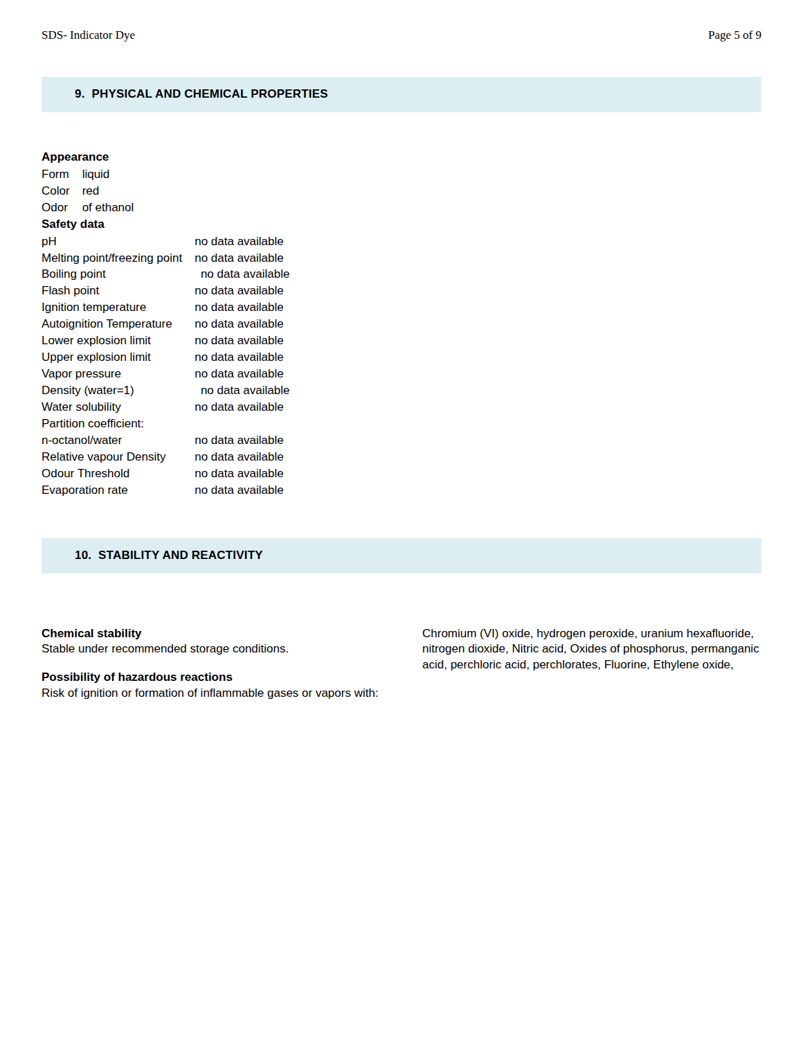SDS- Indicator Dye Page 5 of 9
9. PHYSICAL AND CHEMICAL PROPERTIES
Appearance
| Form | liquid |
| Color | red |
| Odor | of ethanol |
Safety data
| pH | no data available |
| Melting point/freezing point | no data available |
| Boiling point | no data available |
| Flash point | no data available |
| Ignition temperature | no data available |
| Autoignition Temperature | no data available |
| Lower explosion limit | no data available |
| Upper explosion limit | no data available |
| Vapor pressure | no data available |
| Density (water=1) | no data available |
| Water solubility | no data available |
| Partition coefficient: | |
| n-octanol/water | no data available |
| Relative vapour Density | no data available |
| Odour Threshold | no data available |
| Evaporation rate | no data available |
10. STABILITY AND REACTIVITY
Chemical stability
Stable under recommended storage conditions.
Possibility of hazardous reactions
Risk of ignition or formation of inflammable gases or vapors with:
Chromium (VI) oxide, hydrogen peroxide, uranium hexafluoride, nitrogen dioxide, Nitric acid, Oxides of phosphorus, permanganic acid, perchloric acid, perchlorates, Fluorine, Ethylene oxide,